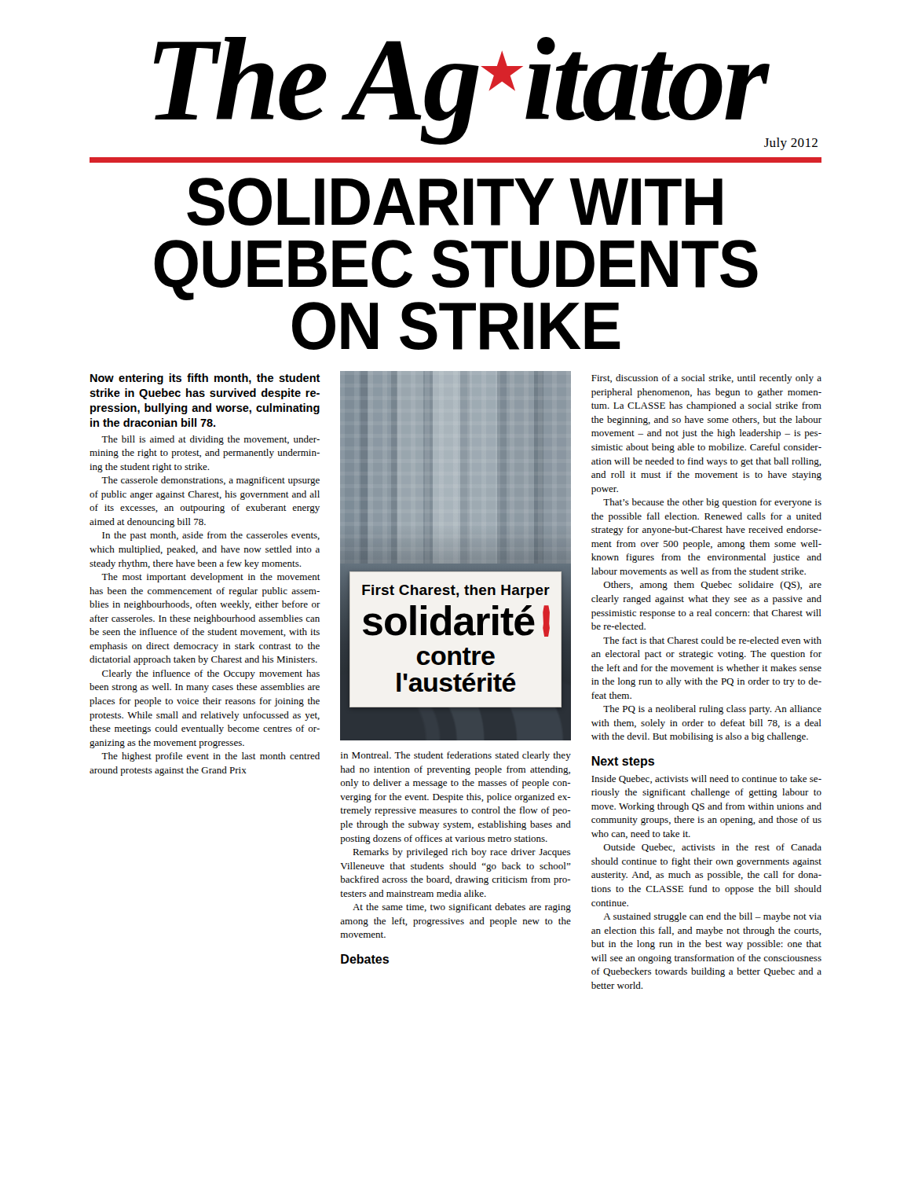The Ag★itator
July 2012
Solidarity with Quebec students on strike
Now entering its fifth month, the student strike in Quebec has survived despite repression, bullying and worse, culminating in the draconian bill 78.
The bill is aimed at dividing the movement, undermining the right to protest, and permanently undermining the student right to strike.
The casserole demonstrations, a magnificent upsurge of public anger against Charest, his government and all of its excesses, an outpouring of exuberant energy aimed at denouncing bill 78.
In the past month, aside from the casseroles events, which multiplied, peaked, and have now settled into a steady rhythm, there have been a few key moments.
The most important development in the movement has been the commencement of regular public assemblies in neighbourhoods, often weekly, either before or after casseroles. In these neighbourhood assemblies can be seen the influence of the student movement, with its emphasis on direct democracy in stark contrast to the dictatorial approach taken by Charest and his Ministers.
Clearly the influence of the Occupy movement has been strong as well. In many cases these assemblies are places for people to voice their reasons for joining the protests. While small and relatively unfocussed as yet, these meetings could eventually become centres of organizing as the movement progresses.
The highest profile event in the last month centred around protests against the Grand Prix
First Charest, then Harper
solidarité
contre l'austérité
in Montreal. The student federations stated clearly they had no intention of preventing people from attending, only to deliver a message to the masses of people converging for the event. Despite this, police organized extremely repressive measures to control the flow of people through the subway system, establishing bases and posting dozens of offices at various metro stations.
Remarks by privileged rich boy race driver Jacques Villeneuve that students should “go back to school” backfired across the board, drawing criticism from protesters and mainstream media alike.
At the same time, two significant debates are raging among the left, progressives and people new to the movement.
Debates
First, discussion of a social strike, until recently only a peripheral phenomenon, has begun to gather momentum. La CLASSE has championed a social strike from the beginning, and so have some others, but the labour movement – and not just the high leadership – is pessimistic about being able to mobilize. Careful consideration will be needed to find ways to get that ball rolling, and roll it must if the movement is to have staying power.
That’s because the other big question for everyone is the possible fall election. Renewed calls for a united strategy for anyone-but-Charest have received endorsement from over 500 people, among them some well-known figures from the environmental justice and labour movements as well as from the student strike.
Others, among them Quebec solidaire (QS), are clearly ranged against what they see as a passive and pessimistic response to a real concern: that Charest will be re-elected.
The fact is that Charest could be re-elected even with an electoral pact or strategic voting. The question for the left and for the movement is whether it makes sense in the long run to ally with the PQ in order to try to defeat them.
The PQ is a neoliberal ruling class party. An alliance with them, solely in order to defeat bill 78, is a deal with the devil. But mobilising is also a big challenge.
Next steps
Inside Quebec, activists will need to continue to take seriously the significant challenge of getting labour to move. Working through QS and from within unions and community groups, there is an opening, and those of us who can, need to take it.
Outside Quebec, activists in the rest of Canada should continue to fight their own governments against austerity. And, as much as possible, the call for donations to the CLASSE fund to oppose the bill should continue.
A sustained struggle can end the bill – maybe not via an election this fall, and maybe not through the courts, but in the long run in the best way possible: one that will see an ongoing transformation of the consciousness of Quebeckers towards building a better Quebec and a better world.